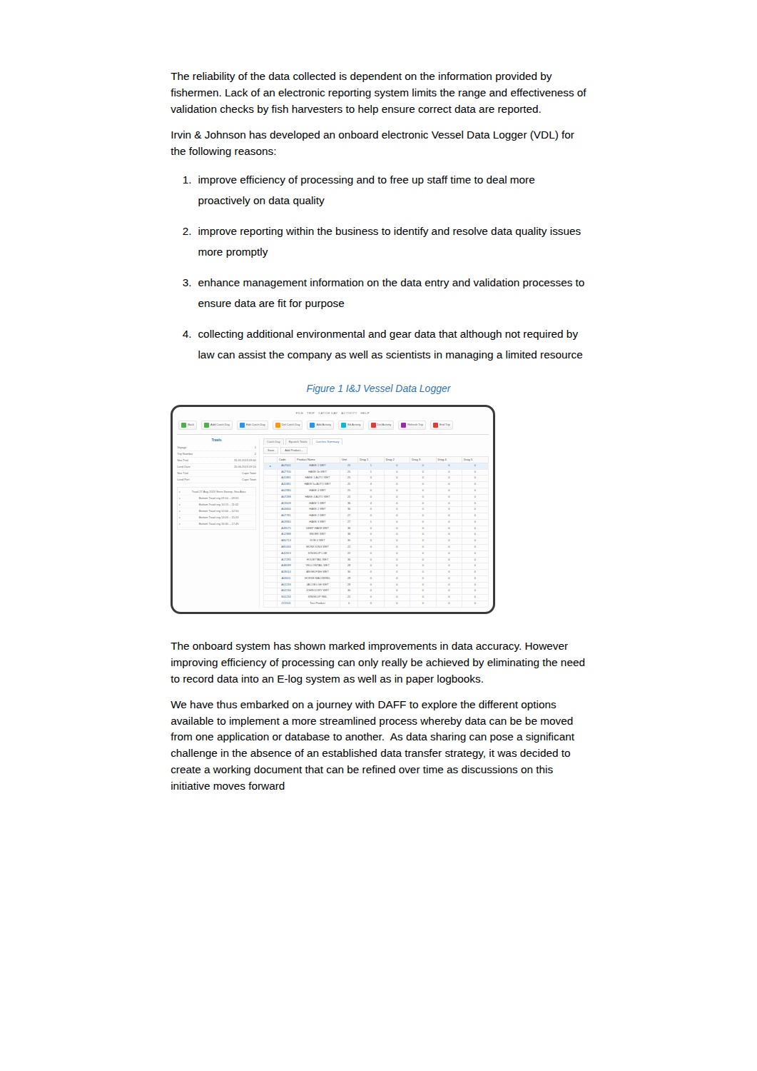The reliability of the data collected is dependent on the information provided by fishermen. Lack of an electronic reporting system limits the range and effectiveness of validation checks by fish harvesters to help ensure correct data are reported.
Irvin & Johnson has developed an onboard electronic Vessel Data Logger (VDL) for the following reasons:
improve efficiency of processing and to free up staff time to deal more proactively on data quality
improve reporting within the business to identify and resolve data quality issues more promptly
enhance management information on the data entry and validation processes to ensure data are fit for purpose
collecting additional environmental and gear data that although not required by law can assist the company as well as scientists in managing a limited resource
Figure 1 I&J Vessel Data Logger
FILE TRIP CATCH DAY ACTIVITY HELP
Back Add Catch Day Edit Catch Day Del Catch Day Add Activity Ed Activity Del Activity Refresh Trip End Trip
Trawls
Voyage 1
Trip Number 2
Sea Trial 31.05.2013 09:40
Land Date 20.06.2013 09:10
Sea Trial Cape Town
Land Port Cape Town
Trawl 27 Aug 2013 Stern Sweep, Sea Area
Bottom Trawl reg 09:10 – 09:55
Bottom Trawl reg 10:15 – 11:02
Bottom Trawl reg 12:00 – 12:50
Bottom Trawl reg 14:05 – 15:20
Bottom Trawl reg 16:30 – 17:45
Catch Day Bycatch Totals Catches Summary
Save Add Product...
| | Code | Product Name | Unit | Drag 1 | Drag 2 | Drag 3 | Drag 4 | Drag 5 |
| --- | --- | --- | --- | --- | --- | --- | --- | --- |
| ▸ | A07001 | HAKE 1 WET | 25 | 1 | 0 | 0 | 0 | 0 |
| | A07700 | HAKE 1b WET | 25 | 1 | 0 | 0 | 0 | 0 |
| | A41881 | HAKE 1 AUTO WET | 25 | 0 | 0 | 0 | 0 | 0 |
| | A41881 | HAKE 5a AUTO WET | 25 | 4 | 0 | 0 | 0 | 0 |
| | A02980 | HAKE 4 WET | 25 | 0 | 0 | 0 | 0 | 0 |
| | A07288 | HAKE 4 AUTO WET | 25 | 0 | 0 | 0 | 0 | 0 |
| | A23009 | HAKE 5 WET | 36 | 4 | 0 | 0 | 0 | 0 |
| | A03666 | HAKE 2 WET | 36 | 0 | 0 | 0 | 0 | 0 |
| | A07781 | HAKE 2 WET | 27 | 0 | 0 | 0 | 0 | 0 |
| | A03940 | HAKE 3 WET | 27 | 1 | 0 | 0 | 0 | 0 |
| | A49075 | DEEP HAKE WET | 36 | 0 | 0 | 0 | 0 | 0 |
| | A12988 | SNOEK WET | 36 | 0 | 0 | 0 | 0 | 0 |
| | A80713 | KOB 0 WET | 30 | 0 | 0 | 0 | 0 | 0 |
| | A81434 | MONK KING WET | 22 | 0 | 0 | 0 | 0 | 0 |
| | A42813 | KINGKLIP LGE | 22 | 0 | 0 | 0 | 0 | 0 |
| | A17285 | HOLBYTAIL WET | 36 | 0 | 0 | 0 | 0 | 0 |
| | A48099 | YELLOWTAIL WET | 28 | 0 | 0 | 0 | 0 | 0 |
| | A28014 | ANGELFISH WET | 30 | 0 | 0 | 0 | 0 | 0 |
| | A08411 | HORSE MACKEREL | 28 | 0 | 0 | 0 | 0 | 0 |
| | A01233 | JACOB LGE WET | 28 | 0 | 0 | 0 | 0 | 0 |
| | A02234 | JOHN DORY WET | 30 | 0 | 0 | 0 | 0 | 0 |
| | B01234 | KINGKLIP SML | 22 | 0 | 0 | 0 | 0 | 0 |
| | ZZZ001 | Test Product | 0 | 0 | 0 | 0 | 0 | 0 |
The onboard system has shown marked improvements in data accuracy. However improving efficiency of processing can only really be achieved by eliminating the need to record data into an E-log system as well as in paper logbooks.
We have thus embarked on a journey with DAFF to explore the different options available to implement a more streamlined process whereby data can be be moved from one application or database to another. As data sharing can pose a significant challenge in the absence of an established data transfer strategy, it was decided to create a working document that can be refined over time as discussions on this initiative moves forward